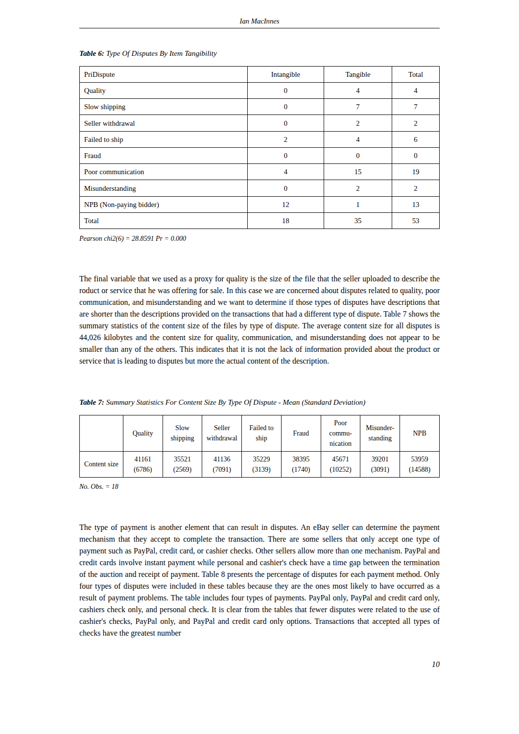Ian MacInnes
Table 6: Type Of Disputes By Item Tangibility
| PriDispute | Intangible | Tangible | Total |
| Quality | 0 | 4 | 4 |
| Slow shipping | 0 | 7 | 7 |
| Seller withdrawal | 0 | 2 | 2 |
| Failed to ship | 2 | 4 | 6 |
| Fraud | 0 | 0 | 0 |
| Poor communication | 4 | 15 | 19 |
| Misunderstanding | 0 | 2 | 2 |
| NPB (Non-paying bidder) | 12 | 1 | 13 |
| Total | 18 | 35 | 53 |
Pearson chi2(6) = 28.8591 Pr = 0.000
The final variable that we used as a proxy for quality is the size of the file that the seller uploaded to describe the roduct or service that he was offering for sale. In this case we are concerned about disputes related to quality, poor communication, and misunderstanding and we want to determine if those types of disputes have descriptions that are shorter than the descriptions provided on the transactions that had a different type of dispute. Table 7 shows the summary statistics of the content size of the files by type of dispute. The average content size for all disputes is 44,026 kilobytes and the content size for quality, communication, and misunderstanding does not appear to be smaller than any of the others. This indicates that it is not the lack of information provided about the product or service that is leading to disputes but more the actual content of the description.
Table 7: Summary Statistics For Content Size By Type Of Dispute - Mean (Standard Deviation)
| | Quality | Slow shipping | Seller withdrawal | Failed to ship | Fraud | Poor commu-nication | Misunder-standing | NPB |
| Content size | 41161 (6786) | 35521 (2569) | 41136 (7091) | 35229 (3139) | 38395 (1740) | 45671 (10252) | 39201 (3091) | 53959 (14588) |
No. Obs. = 18
The type of payment is another element that can result in disputes. An eBay seller can determine the payment mechanism that they accept to complete the transaction. There are some sellers that only accept one type of payment such as PayPal, credit card, or cashier checks. Other sellers allow more than one mechanism. PayPal and credit cards involve instant payment while personal and cashier's check have a time gap between the termination of the auction and receipt of payment. Table 8 presents the percentage of disputes for each payment method. Only four types of disputes were included in these tables because they are the ones most likely to have occurred as a result of payment problems. The table includes four types of payments. PayPal only, PayPal and credit card only, cashiers check only, and personal check. It is clear from the tables that fewer disputes were related to the use of cashier's checks, PayPal only, and PayPal and credit card only options. Transactions that accepted all types of checks have the greatest number
10